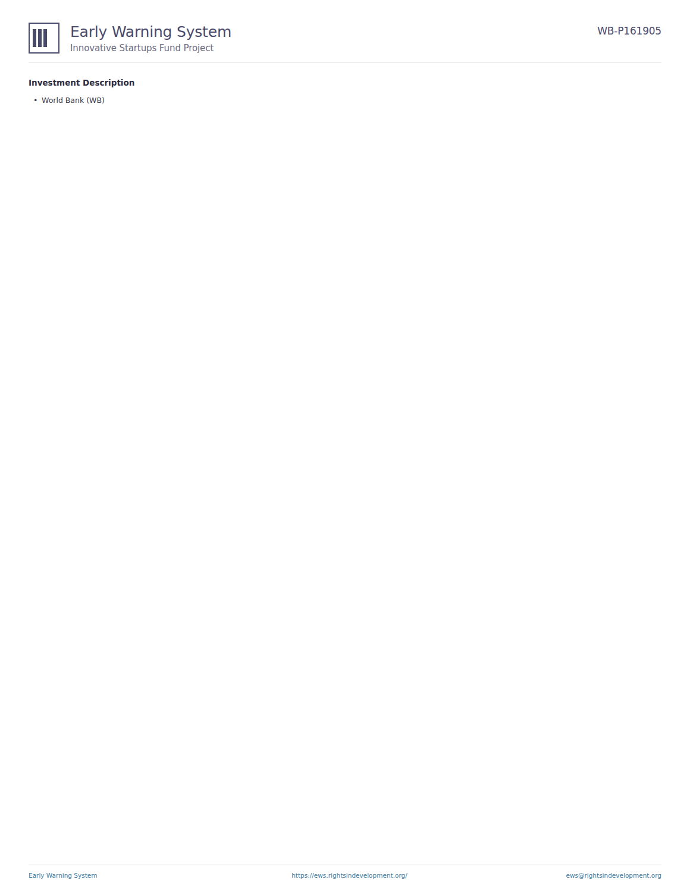Early Warning System
Innovative Startups Fund Project
WB-P161905
Investment Description
World Bank (WB)
Early Warning System
https://ews.rightsindevelopment.org/
ews@rightsindevelopment.org